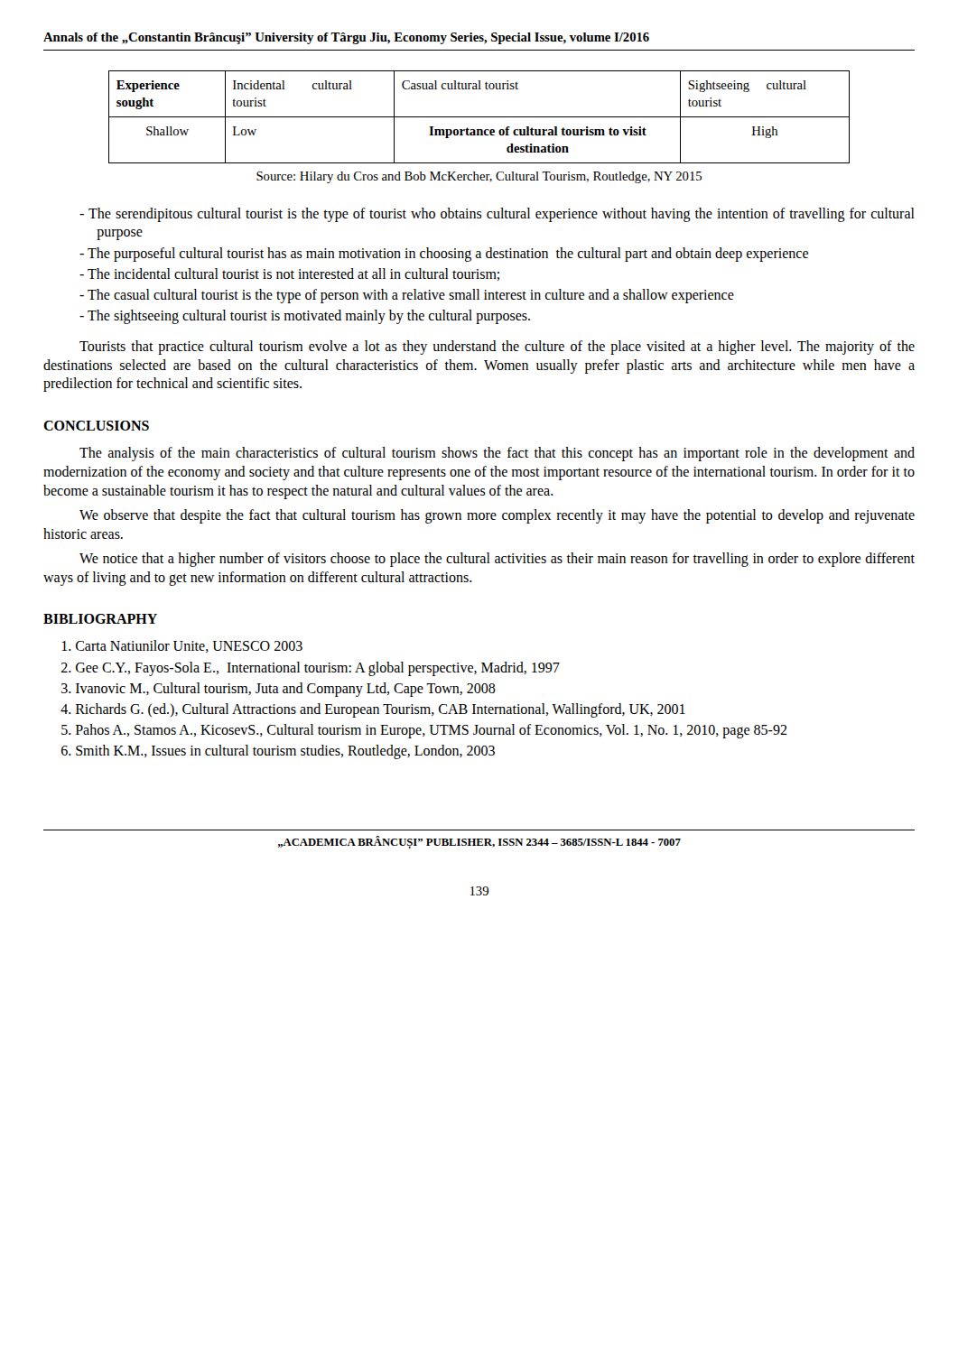Annals of the „Constantin Brâncuşi” University of Târgu Jiu, Economy Series, Special Issue, volume I/2016
| Experience sought | Incidental cultural tourist | Casual cultural tourist | Sightseeing cultural tourist |
| Shallow | Low | Importance of cultural tourism to visit destination | High |
Source: Hilary du Cros and Bob McKercher, Cultural Tourism, Routledge, NY 2015
The serendipitous cultural tourist is the type of tourist who obtains cultural experience without having the intention of travelling for cultural purpose
The purposeful cultural tourist has as main motivation in choosing a destination the cultural part and obtain deep experience
The incidental cultural tourist is not interested at all in cultural tourism;
The casual cultural tourist is the type of person with a relative small interest in culture and a shallow experience
The sightseeing cultural tourist is motivated mainly by the cultural purposes.
Tourists that practice cultural tourism evolve a lot as they understand the culture of the place visited at a higher level. The majority of the destinations selected are based on the cultural characteristics of them. Women usually prefer plastic arts and architecture while men have a predilection for technical and scientific sites.
CONCLUSIONS
The analysis of the main characteristics of cultural tourism shows the fact that this concept has an important role in the development and modernization of the economy and society and that culture represents one of the most important resource of the international tourism. In order for it to become a sustainable tourism it has to respect the natural and cultural values of the area.
We observe that despite the fact that cultural tourism has grown more complex recently it may have the potential to develop and rejuvenate historic areas.
We notice that a higher number of visitors choose to place the cultural activities as their main reason for travelling in order to explore different ways of living and to get new information on different cultural attractions.
BIBLIOGRAPHY
Carta Natiunilor Unite, UNESCO 2003
Gee C.Y., Fayos-Sola E., International tourism: A global perspective, Madrid, 1997
Ivanovic M., Cultural tourism, Juta and Company Ltd, Cape Town, 2008
Richards G. (ed.), Cultural Attractions and European Tourism, CAB International, Wallingford, UK, 2001
Pahos A., Stamos A., KicosevS., Cultural tourism in Europe, UTMS Journal of Economics, Vol. 1, No. 1, 2010, page 85-92
Smith K.M., Issues in cultural tourism studies, Routledge, London, 2003
„ACADEMICA BRÂNCUȘI” PUBLISHER, ISSN 2344 – 3685/ISSN-L 1844 - 7007
139